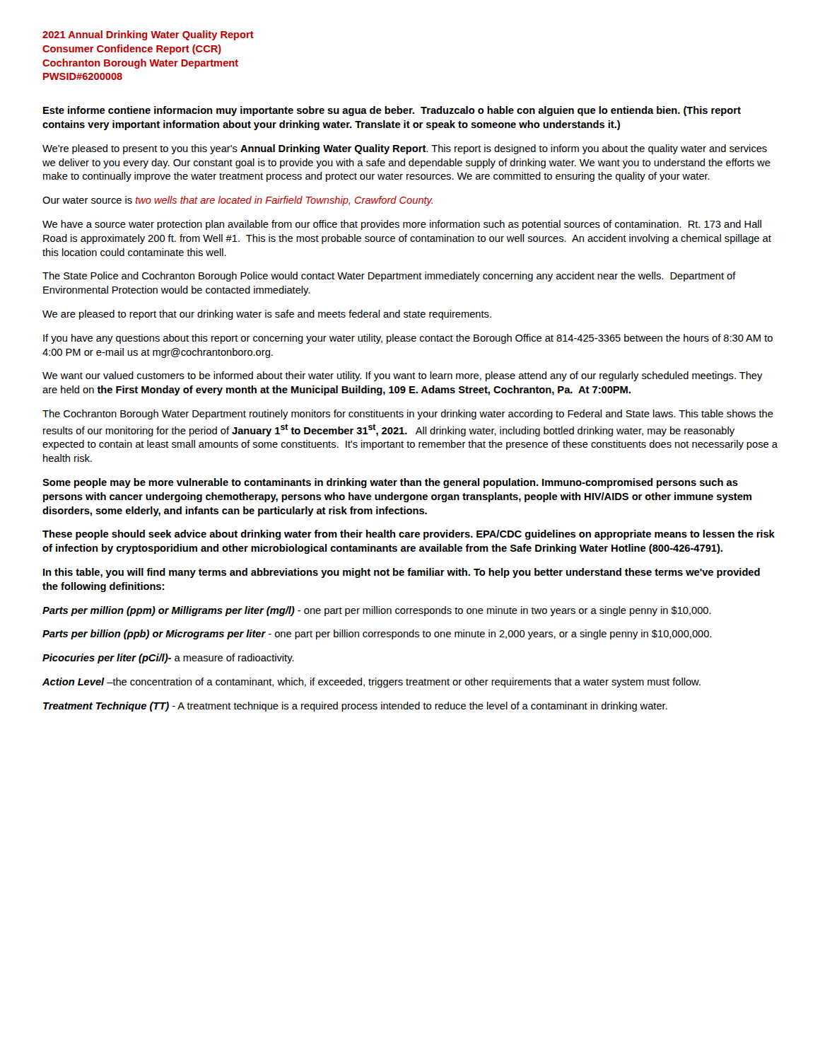2021 Annual Drinking Water Quality Report
Consumer Confidence Report (CCR)
Cochranton Borough Water Department
PWSID#6200008
Este informe contiene informacion muy importante sobre su agua de beber. Traduzcalo o hable con alguien que lo entienda bien. (This report contains very important information about your drinking water. Translate it or speak to someone who understands it.)
We're pleased to present to you this year's Annual Drinking Water Quality Report. This report is designed to inform you about the quality water and services we deliver to you every day. Our constant goal is to provide you with a safe and dependable supply of drinking water. We want you to understand the efforts we make to continually improve the water treatment process and protect our water resources. We are committed to ensuring the quality of your water.
Our water source is two wells that are located in Fairfield Township, Crawford County.
We have a source water protection plan available from our office that provides more information such as potential sources of contamination. Rt. 173 and Hall Road is approximately 200 ft. from Well #1. This is the most probable source of contamination to our well sources. An accident involving a chemical spillage at this location could contaminate this well.
The State Police and Cochranton Borough Police would contact Water Department immediately concerning any accident near the wells. Department of Environmental Protection would be contacted immediately.
We are pleased to report that our drinking water is safe and meets federal and state requirements.
If you have any questions about this report or concerning your water utility, please contact the Borough Office at 814-425-3365 between the hours of 8:30 AM to 4:00 PM or e-mail us at mgr@cochrantonboro.org.
We want our valued customers to be informed about their water utility. If you want to learn more, please attend any of our regularly scheduled meetings. They are held on the First Monday of every month at the Municipal Building, 109 E. Adams Street, Cochranton, Pa. At 7:00PM.
The Cochranton Borough Water Department routinely monitors for constituents in your drinking water according to Federal and State laws. This table shows the results of our monitoring for the period of January 1st to December 31st, 2021. All drinking water, including bottled drinking water, may be reasonably expected to contain at least small amounts of some constituents. It's important to remember that the presence of these constituents does not necessarily pose a health risk.
Some people may be more vulnerable to contaminants in drinking water than the general population. Immuno-compromised persons such as persons with cancer undergoing chemotherapy, persons who have undergone organ transplants, people with HIV/AIDS or other immune system disorders, some elderly, and infants can be particularly at risk from infections.
These people should seek advice about drinking water from their health care providers. EPA/CDC guidelines on appropriate means to lessen the risk of infection by cryptosporidium and other microbiological contaminants are available from the Safe Drinking Water Hotline (800-426-4791).
In this table, you will find many terms and abbreviations you might not be familiar with. To help you better understand these terms we've provided the following definitions:
Parts per million (ppm) or Milligrams per liter (mg/l) - one part per million corresponds to one minute in two years or a single penny in $10,000.
Parts per billion (ppb) or Micrograms per liter - one part per billion corresponds to one minute in 2,000 years, or a single penny in $10,000,000.
Picocuries per liter (pCi/l)- a measure of radioactivity.
Action Level –the concentration of a contaminant, which, if exceeded, triggers treatment or other requirements that a water system must follow.
Treatment Technique (TT) - A treatment technique is a required process intended to reduce the level of a contaminant in drinking water.